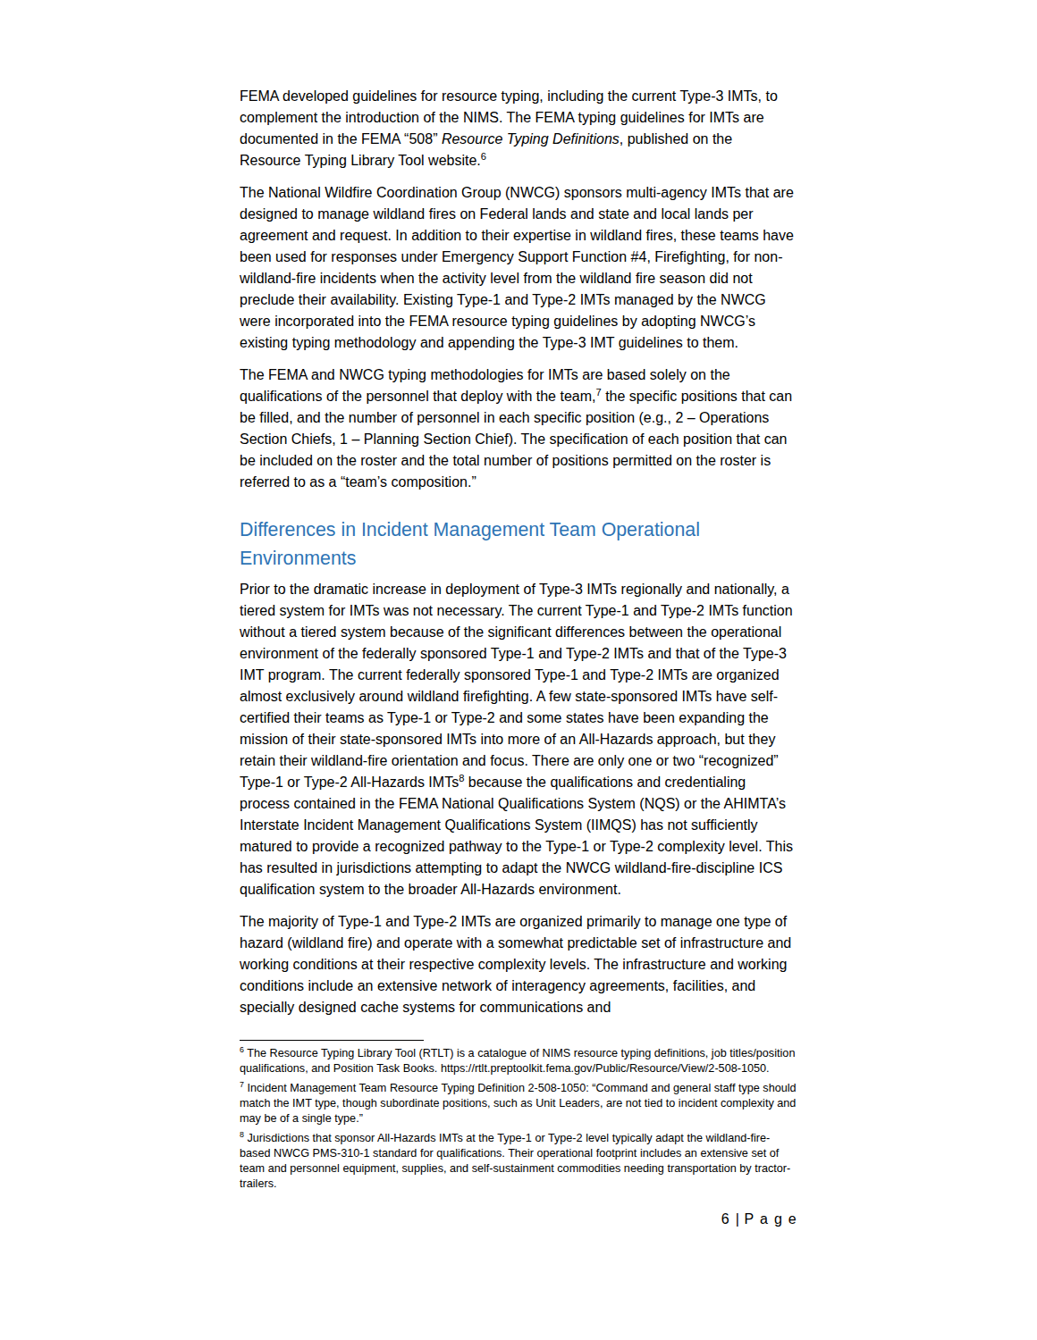FEMA developed guidelines for resource typing, including the current Type-3 IMTs, to complement the introduction of the NIMS. The FEMA typing guidelines for IMTs are documented in the FEMA “508” Resource Typing Definitions, published on the Resource Typing Library Tool website.6
The National Wildfire Coordination Group (NWCG) sponsors multi-agency IMTs that are designed to manage wildland fires on Federal lands and state and local lands per agreement and request. In addition to their expertise in wildland fires, these teams have been used for responses under Emergency Support Function #4, Firefighting, for non-wildland-fire incidents when the activity level from the wildland fire season did not preclude their availability. Existing Type-1 and Type-2 IMTs managed by the NWCG were incorporated into the FEMA resource typing guidelines by adopting NWCG’s existing typing methodology and appending the Type-3 IMT guidelines to them.
The FEMA and NWCG typing methodologies for IMTs are based solely on the qualifications of the personnel that deploy with the team,7 the specific positions that can be filled, and the number of personnel in each specific position (e.g., 2 – Operations Section Chiefs, 1 – Planning Section Chief). The specification of each position that can be included on the roster and the total number of positions permitted on the roster is referred to as a “team’s composition.”
Differences in Incident Management Team Operational Environments
Prior to the dramatic increase in deployment of Type-3 IMTs regionally and nationally, a tiered system for IMTs was not necessary. The current Type-1 and Type-2 IMTs function without a tiered system because of the significant differences between the operational environment of the federally sponsored Type-1 and Type-2 IMTs and that of the Type-3 IMT program. The current federally sponsored Type-1 and Type-2 IMTs are organized almost exclusively around wildland firefighting. A few state-sponsored IMTs have self-certified their teams as Type-1 or Type-2 and some states have been expanding the mission of their state-sponsored IMTs into more of an All-Hazards approach, but they retain their wildland-fire orientation and focus. There are only one or two “recognized” Type-1 or Type-2 All-Hazards IMTs8 because the qualifications and credentialing process contained in the FEMA National Qualifications System (NQS) or the AHIMTA’s Interstate Incident Management Qualifications System (IIMQS) has not sufficiently matured to provide a recognized pathway to the Type-1 or Type-2 complexity level. This has resulted in jurisdictions attempting to adapt the NWCG wildland-fire-discipline ICS qualification system to the broader All-Hazards environment.
The majority of Type-1 and Type-2 IMTs are organized primarily to manage one type of hazard (wildland fire) and operate with a somewhat predictable set of infrastructure and working conditions at their respective complexity levels. The infrastructure and working conditions include an extensive network of interagency agreements, facilities, and specially designed cache systems for communications and
6 The Resource Typing Library Tool (RTLT) is a catalogue of NIMS resource typing definitions, job titles/position qualifications, and Position Task Books. https://rtlt.preptoolkit.fema.gov/Public/Resource/View/2-508-1050.
7 Incident Management Team Resource Typing Definition 2-508-1050: “Command and general staff type should match the IMT type, though subordinate positions, such as Unit Leaders, are not tied to incident complexity and may be of a single type.”
8 Jurisdictions that sponsor All-Hazards IMTs at the Type-1 or Type-2 level typically adapt the wildland-fire-based NWCG PMS-310-1 standard for qualifications. Their operational footprint includes an extensive set of team and personnel equipment, supplies, and self-sustainment commodities needing transportation by tractor-trailers.
6 | P a g e